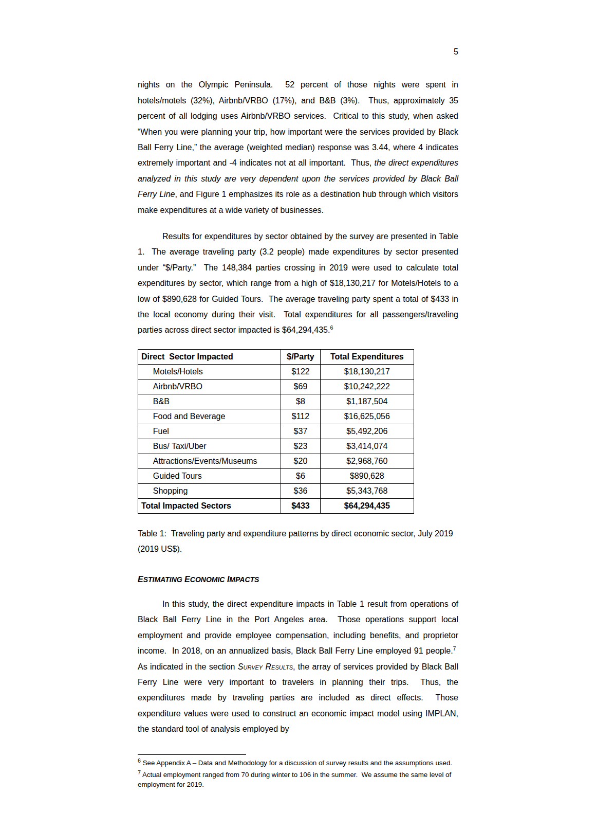5
nights on the Olympic Peninsula. 52 percent of those nights were spent in hotels/motels (32%), Airbnb/VRBO (17%), and B&B (3%). Thus, approximately 35 percent of all lodging uses Airbnb/VRBO services. Critical to this study, when asked “When you were planning your trip, how important were the services provided by Black Ball Ferry Line,” the average (weighted median) response was 3.44, where 4 indicates extremely important and -4 indicates not at all important. Thus, the direct expenditures analyzed in this study are very dependent upon the services provided by Black Ball Ferry Line, and Figure 1 emphasizes its role as a destination hub through which visitors make expenditures at a wide variety of businesses.
Results for expenditures by sector obtained by the survey are presented in Table 1. The average traveling party (3.2 people) made expenditures by sector presented under “$/Party.” The 148,384 parties crossing in 2019 were used to calculate total expenditures by sector, which range from a high of $18,130,217 for Motels/Hotels to a low of $890,628 for Guided Tours. The average traveling party spent a total of $433 in the local economy during their visit. Total expenditures for all passengers/traveling parties across direct sector impacted is $64,294,435.6
| Direct Sector Impacted | $/Party | Total Expenditures |
| --- | --- | --- |
| Motels/Hotels | $122 | $18,130,217 |
| Airbnb/VRBO | $69 | $10,242,222 |
| B&B | $8 | $1,187,504 |
| Food and Beverage | $112 | $16,625,056 |
| Fuel | $37 | $5,492,206 |
| Bus/ Taxi/Uber | $23 | $3,414,074 |
| Attractions/Events/Museums | $20 | $2,968,760 |
| Guided Tours | $6 | $890,628 |
| Shopping | $36 | $5,343,768 |
| Total Impacted Sectors | $433 | $64,294,435 |
Table 1: Traveling party and expenditure patterns by direct economic sector, July 2019 (2019 US$).
ESTIMATING ECONOMIC IMPACTS
In this study, the direct expenditure impacts in Table 1 result from operations of Black Ball Ferry Line in the Port Angeles area. Those operations support local employment and provide employee compensation, including benefits, and proprietor income. In 2018, on an annualized basis, Black Ball Ferry Line employed 91 people.7 As indicated in the section Survey Results, the array of services provided by Black Ball Ferry Line were very important to travelers in planning their trips. Thus, the expenditures made by traveling parties are included as direct effects. Those expenditure values were used to construct an economic impact model using IMPLAN, the standard tool of analysis employed by
6 See Appendix A – Data and Methodology for a discussion of survey results and the assumptions used.
7 Actual employment ranged from 70 during winter to 106 in the summer. We assume the same level of employment for 2019.